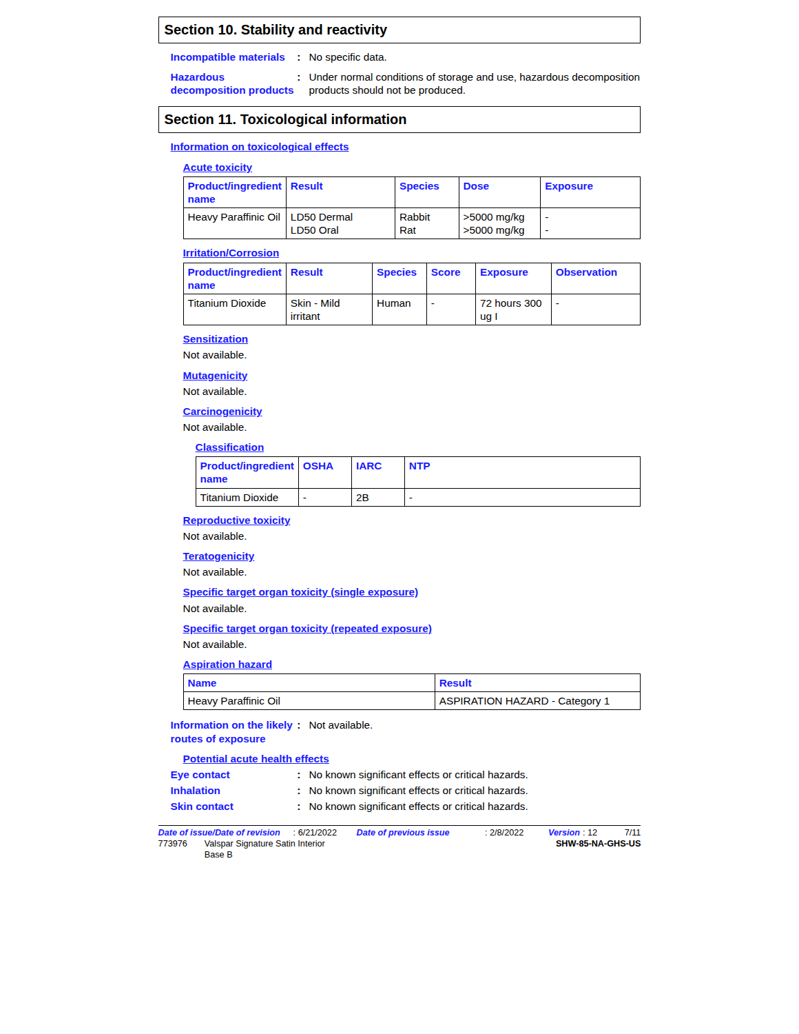Section 10. Stability and reactivity
Incompatible materials
:
No specific data.
Hazardous decomposition products
:
Under normal conditions of storage and use, hazardous decomposition products should not be produced.
Section 11. Toxicological information
Information on toxicological effects
Acute toxicity
| Product/ingredient name | Result | Species | Dose | Exposure |
| --- | --- | --- | --- | --- |
| Heavy Paraffinic Oil | LD50 Dermal LD50 Oral | Rabbit Rat | >5000 mg/kg >5000 mg/kg | - - |
Irritation/Corrosion
| Product/ingredient name | Result | Species | Score | Exposure | Observation |
| --- | --- | --- | --- | --- | --- |
| Titanium Dioxide | Skin - Mild irritant | Human | - | 72 hours 300 ug I | - |
Sensitization
Not available.
Mutagenicity
Not available.
Carcinogenicity
Not available.
Classification
| Product/ingredient name | OSHA | IARC | NTP |
| --- | --- | --- | --- |
| Titanium Dioxide | - | 2B | - |
Reproductive toxicity
Not available.
Teratogenicity
Not available.
Specific target organ toxicity (single exposure)
Not available.
Specific target organ toxicity (repeated exposure)
Not available.
Aspiration hazard
| Name | Result |
| --- | --- |
| Heavy Paraffinic Oil | ASPIRATION HAZARD - Category 1 |
Information on the likely routes of exposure
:
Not available.
Potential acute health effects
Eye contact
:
No known significant effects or critical hazards.
Inhalation
:
No known significant effects or critical hazards.
Skin contact
:
No known significant effects or critical hazards.
Date of issue/Date of revision
: 6/21/2022
Date of previous issue
: 2/8/2022
Version: 12
7/11
773976
Valspar Signature Satin Interior
Base B
SHW-85-NA-GHS-US